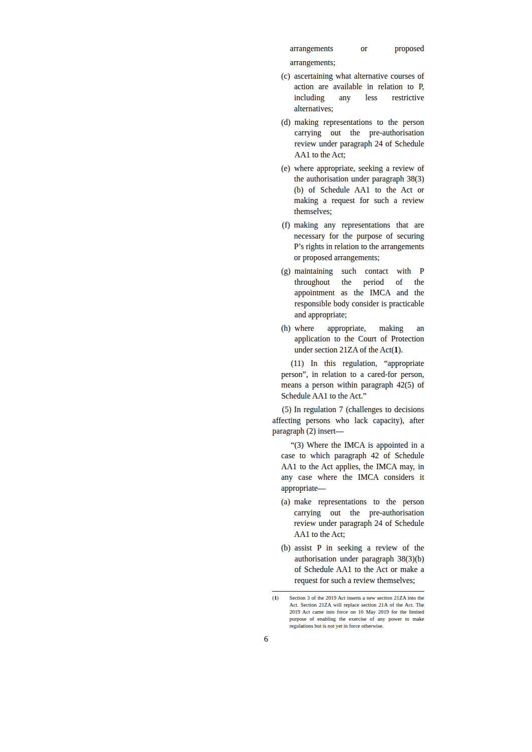arrangements or proposed
arrangements;
(c) ascertaining what alternative courses of action are available in relation to P, including any less restrictive alternatives;
(d) making representations to the person carrying out the pre-authorisation review under paragraph 24 of Schedule AA1 to the Act;
(e) where appropriate, seeking a review of the authorisation under paragraph 38(3)(b) of Schedule AA1 to the Act or making a request for such a review themselves;
(f) making any representations that are necessary for the purpose of securing P’s rights in relation to the arrangements or proposed arrangements;
(g) maintaining such contact with P throughout the period of the appointment as the IMCA and the responsible body consider is practicable and appropriate;
(h) where appropriate, making an application to the Court of Protection under section 21ZA of the Act(1).
(11) In this regulation, “appropriate person”, in relation to a cared-for person, means a person within paragraph 42(5) of Schedule AA1 to the Act.”
(5) In regulation 7 (challenges to decisions affecting persons who lack capacity), after paragraph (2) insert—
“(3) Where the IMCA is appointed in a case to which paragraph 42 of Schedule AA1 to the Act applies, the IMCA may, in any case where the IMCA considers it appropriate—
(a) make representations to the person carrying out the pre-authorisation review under paragraph 24 of Schedule AA1 to the Act;
(b) assist P in seeking a review of the authorisation under paragraph 38(3)(b) of Schedule AA1 to the Act or make a request for such a review themselves;
(1) Section 3 of the 2019 Act inserts a new section 21ZA into the Act. Section 21ZA will replace section 21A of the Act. The 2019 Act came into force on 16 May 2019 for the limited purpose of enabling the exercise of any power to make regulations but is not yet in force otherwise.
6